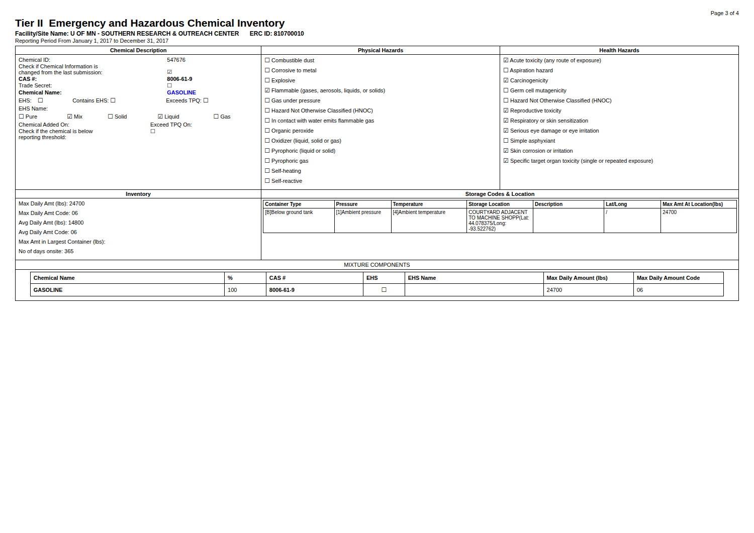Page 3 of 4
Tier II Emergency and Hazardous Chemical Inventory
Facility/Site Name: U OF MN - SOUTHERN RESEARCH & OUTREACH CENTER ERC ID: 810700010
Reporting Period From January 1, 2017 to December 31, 2017
| Chemical Description | Physical Hazards | Health Hazards |
| --- | --- | --- |
| / Chemical ID: / 547676 / / Check if Chemical Information is changed from the last submission: / ☑ / / CAS #: / 8006-61-9 / / Trade Secret: / ☐ / / Chemical Name: / GASOLINE / / EHS: ☐ / Contains EHS: ☐ / Exceeds TPQ: ☐ / / EHS Name: / / ☐ Pure / ☑ Mix / ☐ Solid / ☑ Liquid / ☐ Gas / / Chemical Added On: / Exceed TPQ On: / / Check if the chemical is below reporting threshold: / ☐ / | ☐ Combustible dust ☐ Corrosive to metal ☐ Explosive ☑ Flammable (gases, aerosols, liquids, or solids) ☐ Gas under pressure ☐ Hazard Not Otherwise Classified (HNOC) ☐ In contact with water emits flammable gas ☐ Organic peroxide ☐ Oxidizer (liquid, solid or gas) ☐ Pyrophoric (liquid or solid) ☐ Pyrophoric gas ☐ Self-heating ☐ Self-reactive | ☑ Acute toxicity (any route of exposure) ☐ Aspiration hazard ☑ Carcinogenicity ☐ Germ cell mutagenicity ☐ Hazard Not Otherwise Classified (HNOC) ☑ Reproductive toxicity ☑ Respiratory or skin sensitization ☑ Serious eye damage or eye irritation ☐ Simple asphyxiant ☑ Skin corrosion or irritation ☑ Specific target organ toxicity (single or repeated exposure) |
| Inventory | Storage Codes & Location |
| Max Daily Amt (lbs): 24700 Max Daily Amt Code: 06 Avg Daily Amt (lbs): 14800 Avg Daily Amt Code: 06 Max Amt in Largest Container (lbs): No of days onsite: 365 | / Container Type / Pressure / Temperature / Storage Location / Description / Lat/Long / Max Amt At Location(lbs) / / --- / --- / --- / --- / --- / --- / --- / / [B]Below ground tank / [1]Ambient pressure / [4]Ambient temperature / COURTYARD ADJACENT TO MACHINE SHOPP(Lat: 44.078375/Long: -93.522762) / / / / 24700 / |
| MIXTURE COMPONENTS |
| / Chemical Name / % / CAS # / EHS / EHS Name / Max Daily Amount (lbs) / Max Daily Amount Code / / --- / --- / --- / --- / --- / --- / --- / / GASOLINE / 100 / 8006-61-9 / ☐ / / 24700 / 06 / |